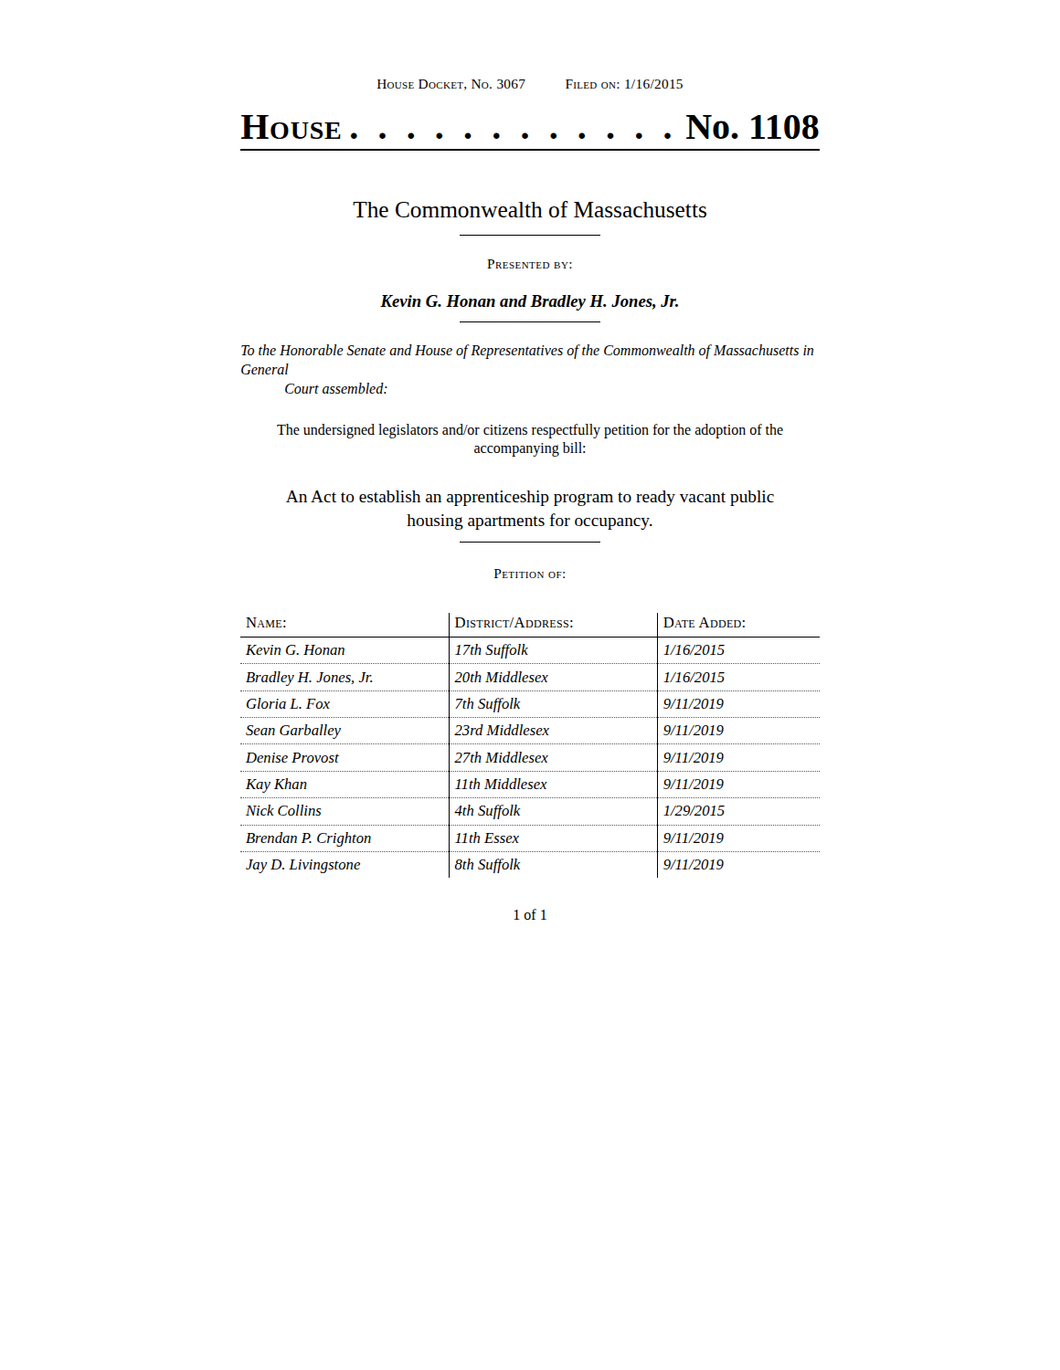House Docket, No. 3067 Filed on: 1/16/2015
House . . . . . . . . . . . . . . . . No. 1108
The Commonwealth of Massachusetts
Presented by:
Kevin G. Honan and Bradley H. Jones, Jr.
To the Honorable Senate and House of Representatives of the Commonwealth of Massachusetts in General Court assembled:
The undersigned legislators and/or citizens respectfully petition for the adoption of the accompanying bill:
An Act to establish an apprenticeship program to ready vacant public housing apartments for occupancy.
Petition of:
| Name: | District/Address: | Date Added: |
| --- | --- | --- |
| Kevin G. Honan | 17th Suffolk | 1/16/2015 |
| Bradley H. Jones, Jr. | 20th Middlesex | 1/16/2015 |
| Gloria L. Fox | 7th Suffolk | 9/11/2019 |
| Sean Garballey | 23rd Middlesex | 9/11/2019 |
| Denise Provost | 27th Middlesex | 9/11/2019 |
| Kay Khan | 11th Middlesex | 9/11/2019 |
| Nick Collins | 4th Suffolk | 1/29/2015 |
| Brendan P. Crighton | 11th Essex | 9/11/2019 |
| Jay D. Livingstone | 8th Suffolk | 9/11/2019 |
1 of 1